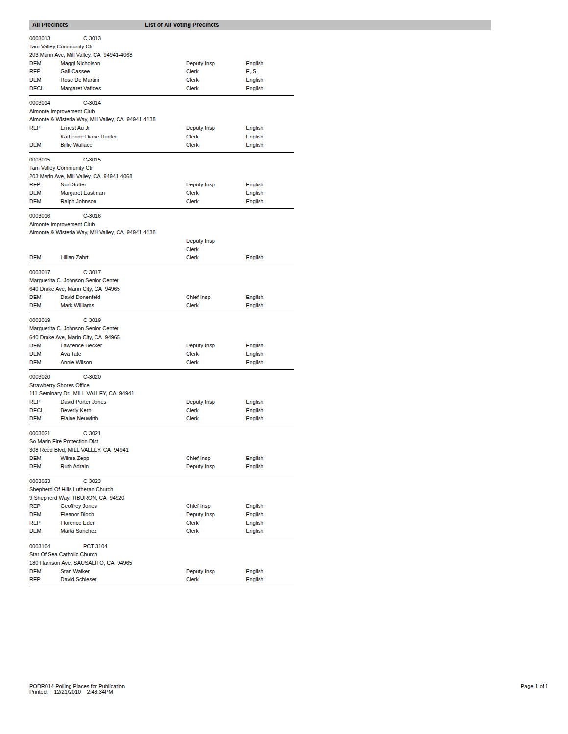All Precincts List of All Voting Precincts
| 0003013 C-3013 |
| Tam Valley Community Ctr |
| 203 Marin Ave, Mill Valley, CA 94941-4068 |
| DEM | Maggi Nicholson | Deputy Insp | English |
| REP | Gail Cassee | Clerk | E, S |
| DEM | Rose De Martini | Clerk | English |
| DECL | Margaret Vafides | Clerk | English |
| 0003014 C-3014 |
| Almonte Improvement Club |
| Almonte & Wisteria Way, Mill Valley, CA 94941-4138 |
| REP | Ernest Au Jr | Deputy Insp | English |
| | Katherine Diane Hunter | Clerk | English |
| DEM | Billie Wallace | Clerk | English |
| 0003015 C-3015 |
| Tam Valley Community Ctr |
| 203 Marin Ave, Mill Valley, CA 94941-4068 |
| REP | Nuri Sutter | Deputy Insp | English |
| DEM | Margaret Eastman | Clerk | English |
| DEM | Ralph Johnson | Clerk | English |
| 0003016 C-3016 |
| Almonte Improvement Club |
| Almonte & Wisteria Way, Mill Valley, CA 94941-4138 |
| | | Deputy Insp | |
| | | Clerk | |
| DEM | Lillian Zahrt | Clerk | English |
| 0003017 C-3017 |
| Marguerita C. Johnson Senior Center |
| 640 Drake Ave, Marin City, CA 94965 |
| DEM | David Donenfeld | Chief Insp | English |
| DEM | Mark Williams | Clerk | English |
| 0003019 C-3019 |
| Marguerita C. Johnson Senior Center |
| 640 Drake Ave, Marin City, CA 94965 |
| DEM | Lawrence Becker | Deputy Insp | English |
| DEM | Ava Tate | Clerk | English |
| DEM | Annie Wilson | Clerk | English |
| 0003020 C-3020 |
| Strawberry Shores Office |
| 111 Seminary Dr., MILL VALLEY, CA 94941 |
| REP | David Porter Jones | Deputy Insp | English |
| DECL | Beverly Kern | Clerk | English |
| DEM | Elaine Neuwirth | Clerk | English |
| 0003021 C-3021 |
| So Marin Fire Protection Dist |
| 308 Reed Blvd, MILL VALLEY, CA 94941 |
| DEM | Wilma Zepp | Chief Insp | English |
| DEM | Ruth Adrain | Deputy Insp | English |
| 0003023 C-3023 |
| Shepherd Of Hills Lutheran Church |
| 9 Shepherd Way, TIBURON, CA 94920 |
| REP | Geoffrey Jones | Chief Insp | English |
| DEM | Eleanor Bloch | Deputy Insp | English |
| REP | Florence Eder | Clerk | English |
| DEM | Marta Sanchez | Clerk | English |
| 0003104 PCT 3104 |
| Star Of Sea Catholic Church |
| 180 Harrison Ave, SAUSALITO, CA 94965 |
| DEM | Stan Walker | Deputy Insp | English |
| REP | David Schieser | Clerk | English |
PODR014 Polling Places for Publication
Page 1 of 1
Printed: 12/21/2010 2:48:34PM